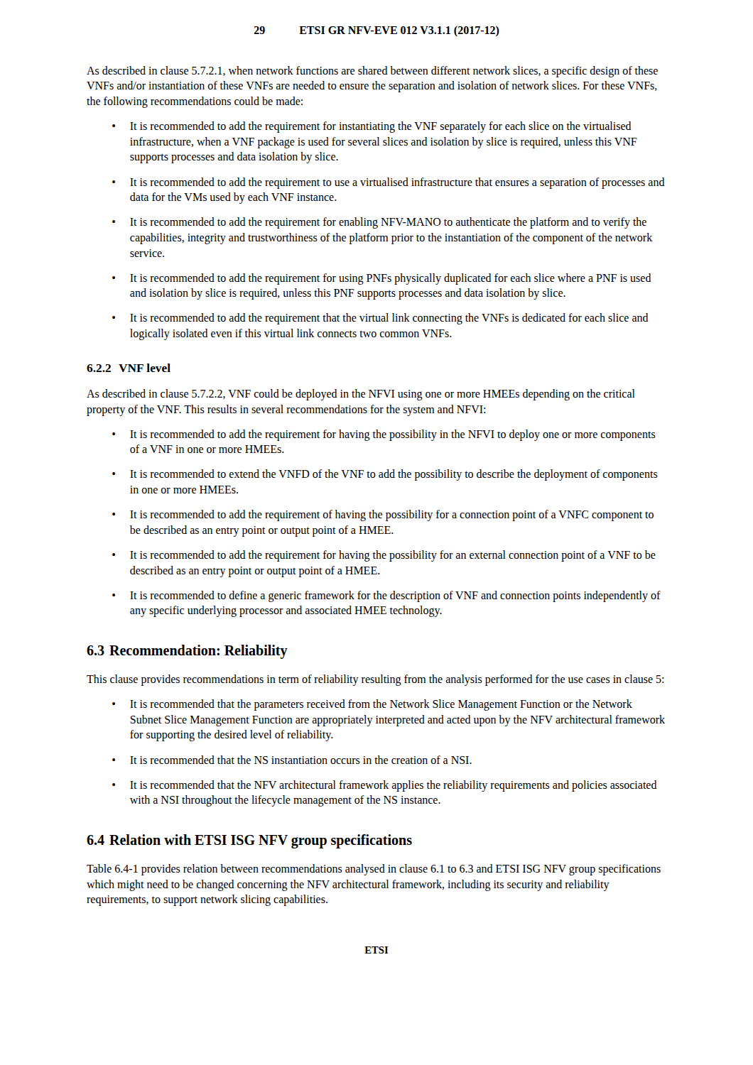29 ETSI GR NFV-EVE 012 V3.1.1 (2017-12)
As described in clause 5.7.2.1, when network functions are shared between different network slices, a specific design of these VNFs and/or instantiation of these VNFs are needed to ensure the separation and isolation of network slices. For these VNFs, the following recommendations could be made:
It is recommended to add the requirement for instantiating the VNF separately for each slice on the virtualised infrastructure, when a VNF package is used for several slices and isolation by slice is required, unless this VNF supports processes and data isolation by slice.
It is recommended to add the requirement to use a virtualised infrastructure that ensures a separation of processes and data for the VMs used by each VNF instance.
It is recommended to add the requirement for enabling NFV-MANO to authenticate the platform and to verify the capabilities, integrity and trustworthiness of the platform prior to the instantiation of the component of the network service.
It is recommended to add the requirement for using PNFs physically duplicated for each slice where a PNF is used and isolation by slice is required, unless this PNF supports processes and data isolation by slice.
It is recommended to add the requirement that the virtual link connecting the VNFs is dedicated for each slice and logically isolated even if this virtual link connects two common VNFs.
6.2.2 VNF level
As described in clause 5.7.2.2, VNF could be deployed in the NFVI using one or more HMEEs depending on the critical property of the VNF. This results in several recommendations for the system and NFVI:
It is recommended to add the requirement for having the possibility in the NFVI to deploy one or more components of a VNF in one or more HMEEs.
It is recommended to extend the VNFD of the VNF to add the possibility to describe the deployment of components in one or more HMEEs.
It is recommended to add the requirement of having the possibility for a connection point of a VNFC component to be described as an entry point or output point of a HMEE.
It is recommended to add the requirement for having the possibility for an external connection point of a VNF to be described as an entry point or output point of a HMEE.
It is recommended to define a generic framework for the description of VNF and connection points independently of any specific underlying processor and associated HMEE technology.
6.3 Recommendation: Reliability
This clause provides recommendations in term of reliability resulting from the analysis performed for the use cases in clause 5:
It is recommended that the parameters received from the Network Slice Management Function or the Network Subnet Slice Management Function are appropriately interpreted and acted upon by the NFV architectural framework for supporting the desired level of reliability.
It is recommended that the NS instantiation occurs in the creation of a NSI.
It is recommended that the NFV architectural framework applies the reliability requirements and policies associated with a NSI throughout the lifecycle management of the NS instance.
6.4 Relation with ETSI ISG NFV group specifications
Table 6.4-1 provides relation between recommendations analysed in clause 6.1 to 6.3 and ETSI ISG NFV group specifications which might need to be changed concerning the NFV architectural framework, including its security and reliability requirements, to support network slicing capabilities.
ETSI